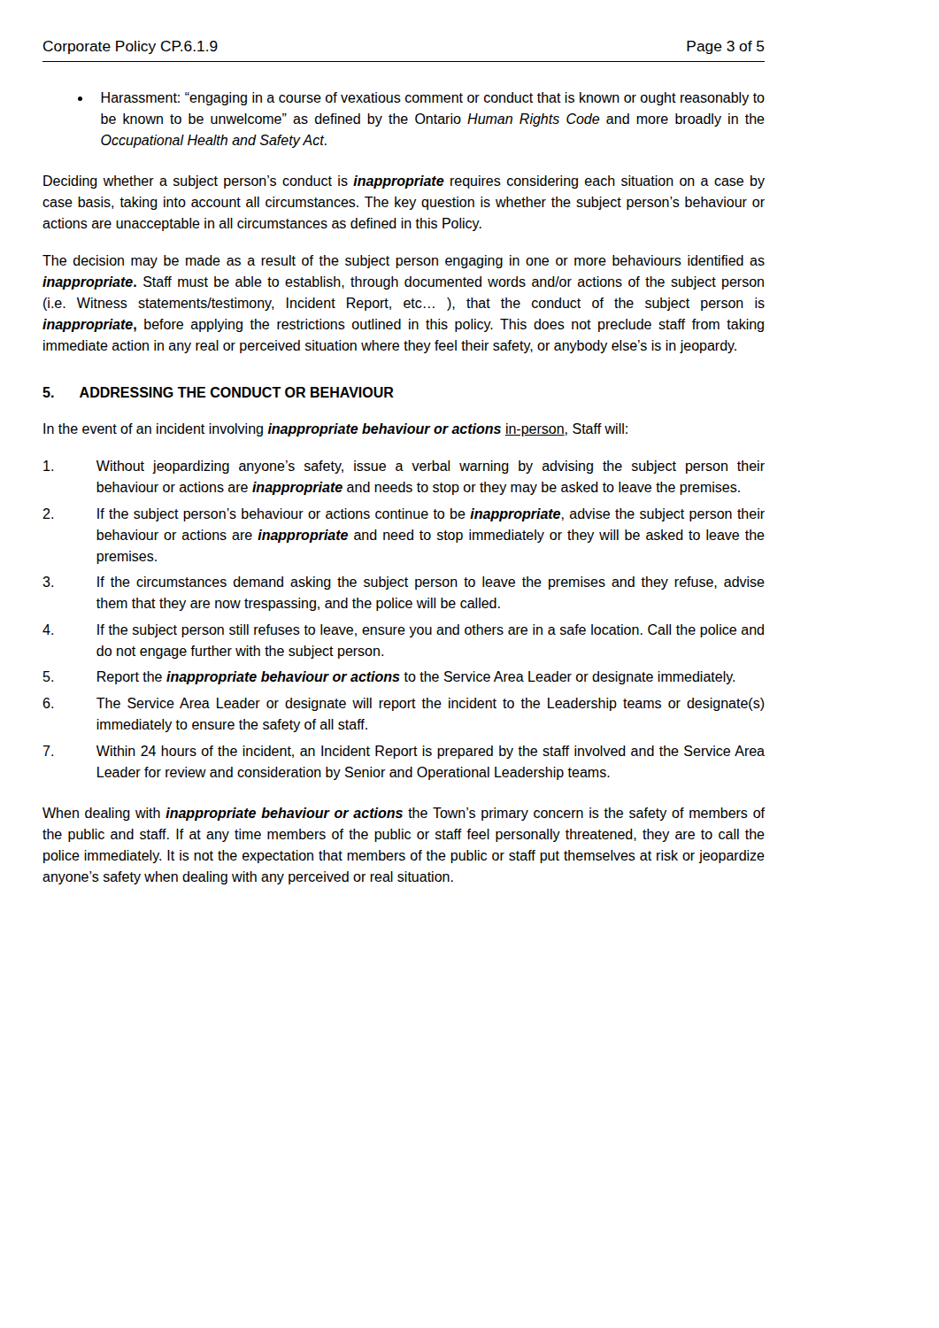Corporate Policy CP.6.1.9 Page 3 of 5
Harassment: “engaging in a course of vexatious comment or conduct that is known or ought reasonably to be known to be unwelcome” as defined by the Ontario Human Rights Code and more broadly in the Occupational Health and Safety Act.
Deciding whether a subject person’s conduct is inappropriate requires considering each situation on a case by case basis, taking into account all circumstances. The key question is whether the subject person’s behaviour or actions are unacceptable in all circumstances as defined in this Policy.
The decision may be made as a result of the subject person engaging in one or more behaviours identified as inappropriate. Staff must be able to establish, through documented words and/or actions of the subject person (i.e. Witness statements/testimony, Incident Report, etc… ), that the conduct of the subject person is inappropriate, before applying the restrictions outlined in this policy. This does not preclude staff from taking immediate action in any real or perceived situation where they feel their safety, or anybody else’s is in jeopardy.
5. Addressing the Conduct or Behaviour
In the event of an incident involving inappropriate behaviour or actions in-person, Staff will:
Without jeopardizing anyone’s safety, issue a verbal warning by advising the subject person their behaviour or actions are inappropriate and needs to stop or they may be asked to leave the premises.
If the subject person’s behaviour or actions continue to be inappropriate, advise the subject person their behaviour or actions are inappropriate and need to stop immediately or they will be asked to leave the premises.
If the circumstances demand asking the subject person to leave the premises and they refuse, advise them that they are now trespassing, and the police will be called.
If the subject person still refuses to leave, ensure you and others are in a safe location. Call the police and do not engage further with the subject person.
Report the inappropriate behaviour or actions to the Service Area Leader or designate immediately.
The Service Area Leader or designate will report the incident to the Leadership teams or designate(s) immediately to ensure the safety of all staff.
Within 24 hours of the incident, an Incident Report is prepared by the staff involved and the Service Area Leader for review and consideration by Senior and Operational Leadership teams.
When dealing with inappropriate behaviour or actions the Town’s primary concern is the safety of members of the public and staff. If at any time members of the public or staff feel personally threatened, they are to call the police immediately. It is not the expectation that members of the public or staff put themselves at risk or jeopardize anyone’s safety when dealing with any perceived or real situation.